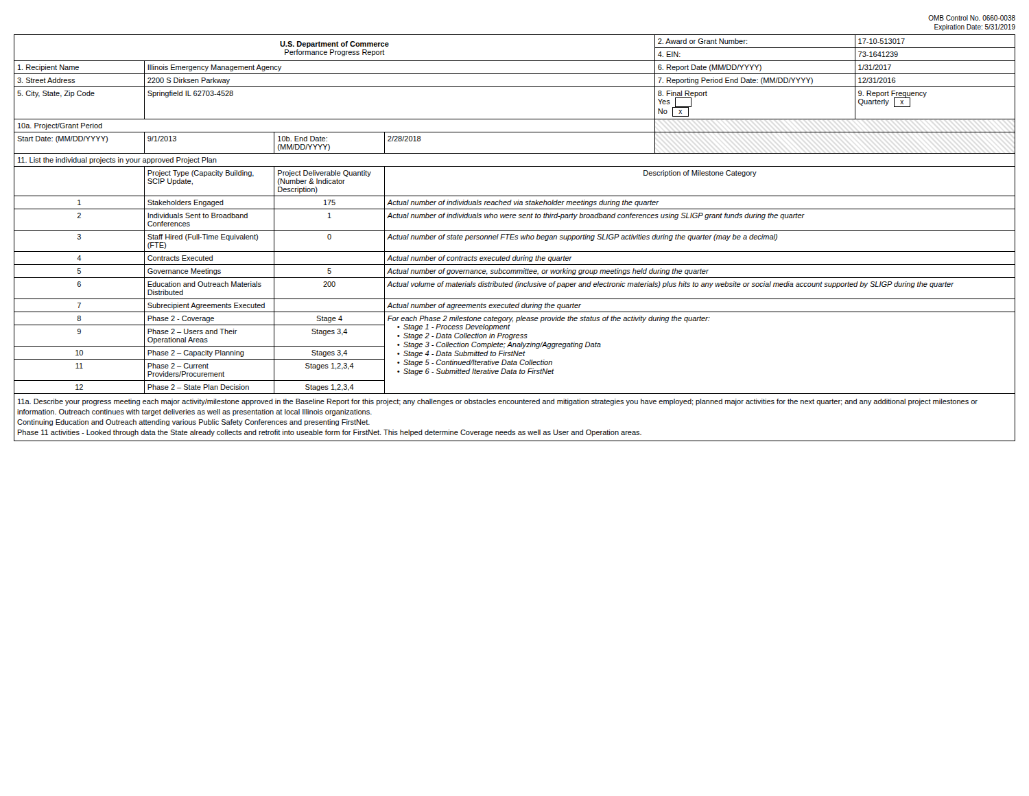OMB Control No. 0660-0038
Expiration Date: 5/31/2019
| U.S. Department of Commerce Performance Progress Report | 2. Award or Grant Number: | 17-10-513017 |
| 4. EIN: | 73-1641239 |
| 1. Recipient Name | Illinois Emergency Management Agency | 6. Report Date (MM/DD/YYYY) | 1/31/2017 |
| 3. Street Address | 2200 S Dirksen Parkway | 7. Reporting Period End Date: (MM/DD/YYYY) | 12/31/2016 |
| 5. City, State, Zip Code | Springfield IL 62703-4528 | 8. Final Report Yes No | 9. Report Frequency Quarterly |
| 10a. Project/Grant Period | |
| Start Date: (MM/DD/YYYY) | 9/1/2013 | 10b. End Date: (MM/DD/YYYY) | 2/28/2018 | |
| 11. List the individual projects in your approved Project Plan |
| | Project Type (Capacity Building, SCIP Update, | Project Deliverable Quantity (Number & Indicator Description) | Description of Milestone Category |
| 1 | Stakeholders Engaged | 175 | Actual number of individuals reached via stakeholder meetings during the quarter |
| 2 | Individuals Sent to Broadband Conferences | 1 | Actual number of individuals who were sent to third-party broadband conferences using SLIGP grant funds during the quarter |
| 3 | Staff Hired (Full-Time Equivalent)(FTE) | 0 | Actual number of state personnel FTEs who began supporting SLIGP activities during the quarter (may be a decimal) |
| 4 | Contracts Executed | | Actual number of contracts executed during the quarter |
| 5 | Governance Meetings | 5 | Actual number of governance, subcommittee, or working group meetings held during the quarter |
| 6 | Education and Outreach Materials Distributed | 200 | Actual volume of materials distributed (inclusive of paper and electronic materials) plus hits to any website or social media account supported by SLIGP during the quarter |
| 7 | Subrecipient Agreements Executed | | Actual number of agreements executed during the quarter |
| 8 | Phase 2 - Coverage | Stage 4 | For each Phase 2 milestone category, please provide the status of the activity during the quarter: Stage 1 - Process Development Stage 2 - Data Collection in Progress Stage 3 - Collection Complete; Analyzing/Aggregating Data Stage 4 - Data Submitted to FirstNet Stage 5 - Continued/Iterative Data Collection Stage 6 - Submitted Iterative Data to FirstNet |
| 9 | Phase 2 – Users and Their Operational Areas | Stages 3,4 |
| 10 | Phase 2 – Capacity Planning | Stages 3,4 |
| 11 | Phase 2 – Current Providers/Procurement | Stages 1,2,3,4 |
| 12 | Phase 2 – State Plan Decision | Stages 1,2,3,4 |
11a. Describe your progress meeting each major activity/milestone approved in the Baseline Report for this project; any challenges or obstacles encountered and mitigation strategies you have employed; planned major activities for the next quarter; and any additional project milestones or information. Outreach continues with target deliveries as well as presentation at local Illinois organizations.
Continuing Education and Outreach attending various Public Safety Conferences and presenting FirstNet.
Phase 11 activities - Looked through data the State already collects and retrofit into useable form for FirstNet. This helped determine Coverage needs as well as User and Operation areas.